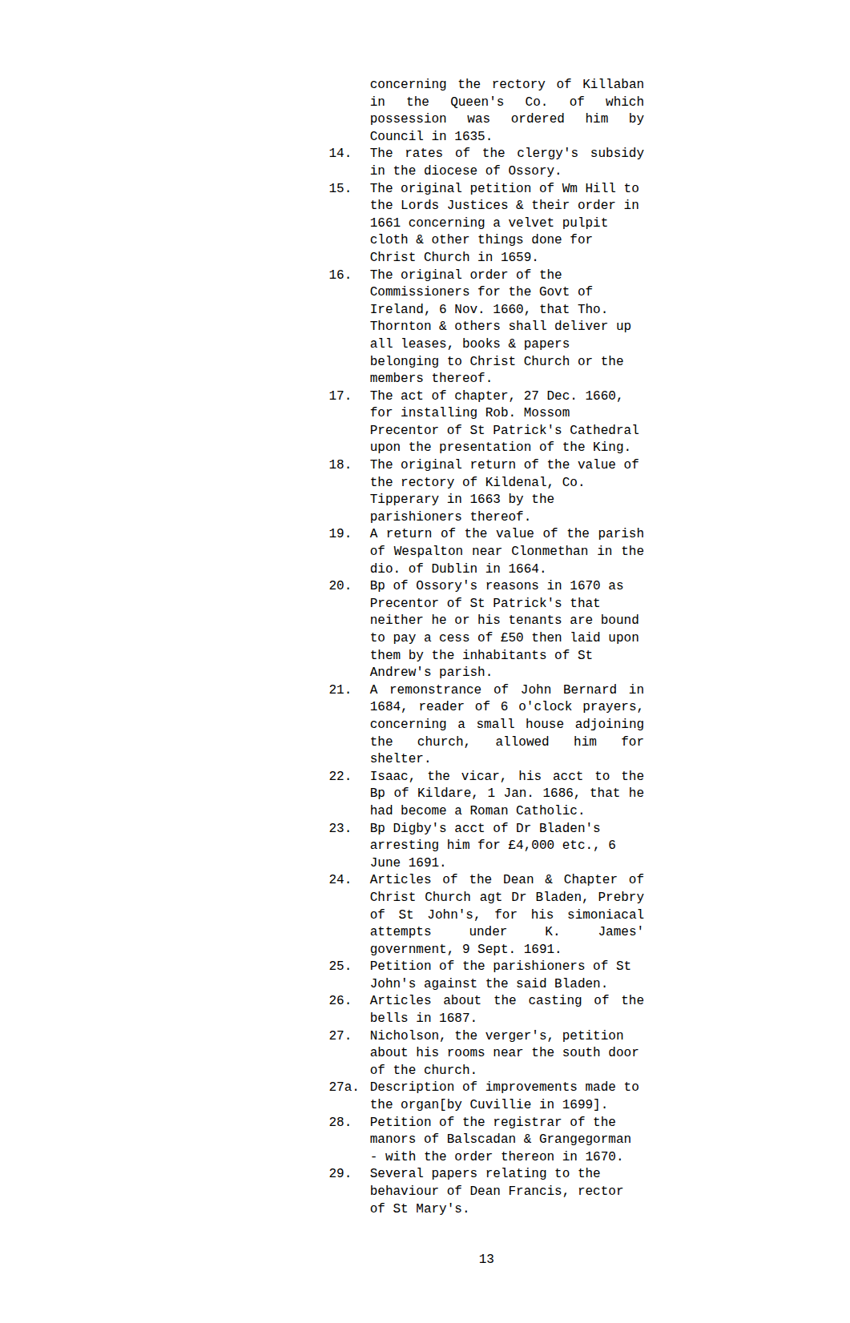concerning the rectory of Killaban in the Queen's Co. of which possession was ordered him by Council in 1635.
14.
The rates of the clergy's subsidy in the diocese of Ossory.
15.
The original petition of Wm Hill to the Lords Justices & their order in 1661 concerning a velvet pulpit cloth & other things done for Christ Church in 1659.
16.
The original order of the Commissioners for the Govt of Ireland, 6 Nov. 1660, that Tho. Thornton & others shall deliver up all leases, books & papers belonging to Christ Church or the members thereof.
17.
The act of chapter, 27 Dec. 1660, for installing Rob. Mossom Precentor of St Patrick's Cathedral upon the presentation of the King.
18.
The original return of the value of the rectory of Kildenal, Co. Tipperary in 1663 by the parishioners thereof.
19.
A return of the value of the parish of Wespalton near Clonmethan in the dio. of Dublin in 1664.
20.
Bp of Ossory's reasons in 1670 as Precentor of St Patrick's that neither he or his tenants are bound to pay a cess of £50 then laid upon them by the inhabitants of St Andrew's parish.
21.
A remonstrance of John Bernard in 1684, reader of 6 o'clock prayers, concerning a small house adjoining the church, allowed him for shelter.
22.
Isaac, the vicar, his acct to the Bp of Kildare, 1 Jan. 1686, that he had become a Roman Catholic.
23.
Bp Digby's acct of Dr Bladen's arresting him for £4,000 etc., 6 June 1691.
24.
Articles of the Dean & Chapter of Christ Church agt Dr Bladen, Prebry of St John's, for his simoniacal attempts under K. James' government, 9 Sept. 1691.
25.
Petition of the parishioners of St John's against the said Bladen.
26.
Articles about the casting of the bells in 1687.
27.
Nicholson, the verger's, petition about his rooms near the south door of the church.
27a.
Description of improvements made to the organ[by Cuvillie in 1699].
28.
Petition of the registrar of the manors of Balscadan & Grangegorman - with the order thereon in 1670.
29.
Several papers relating to the behaviour of Dean Francis, rector of St Mary's.
13